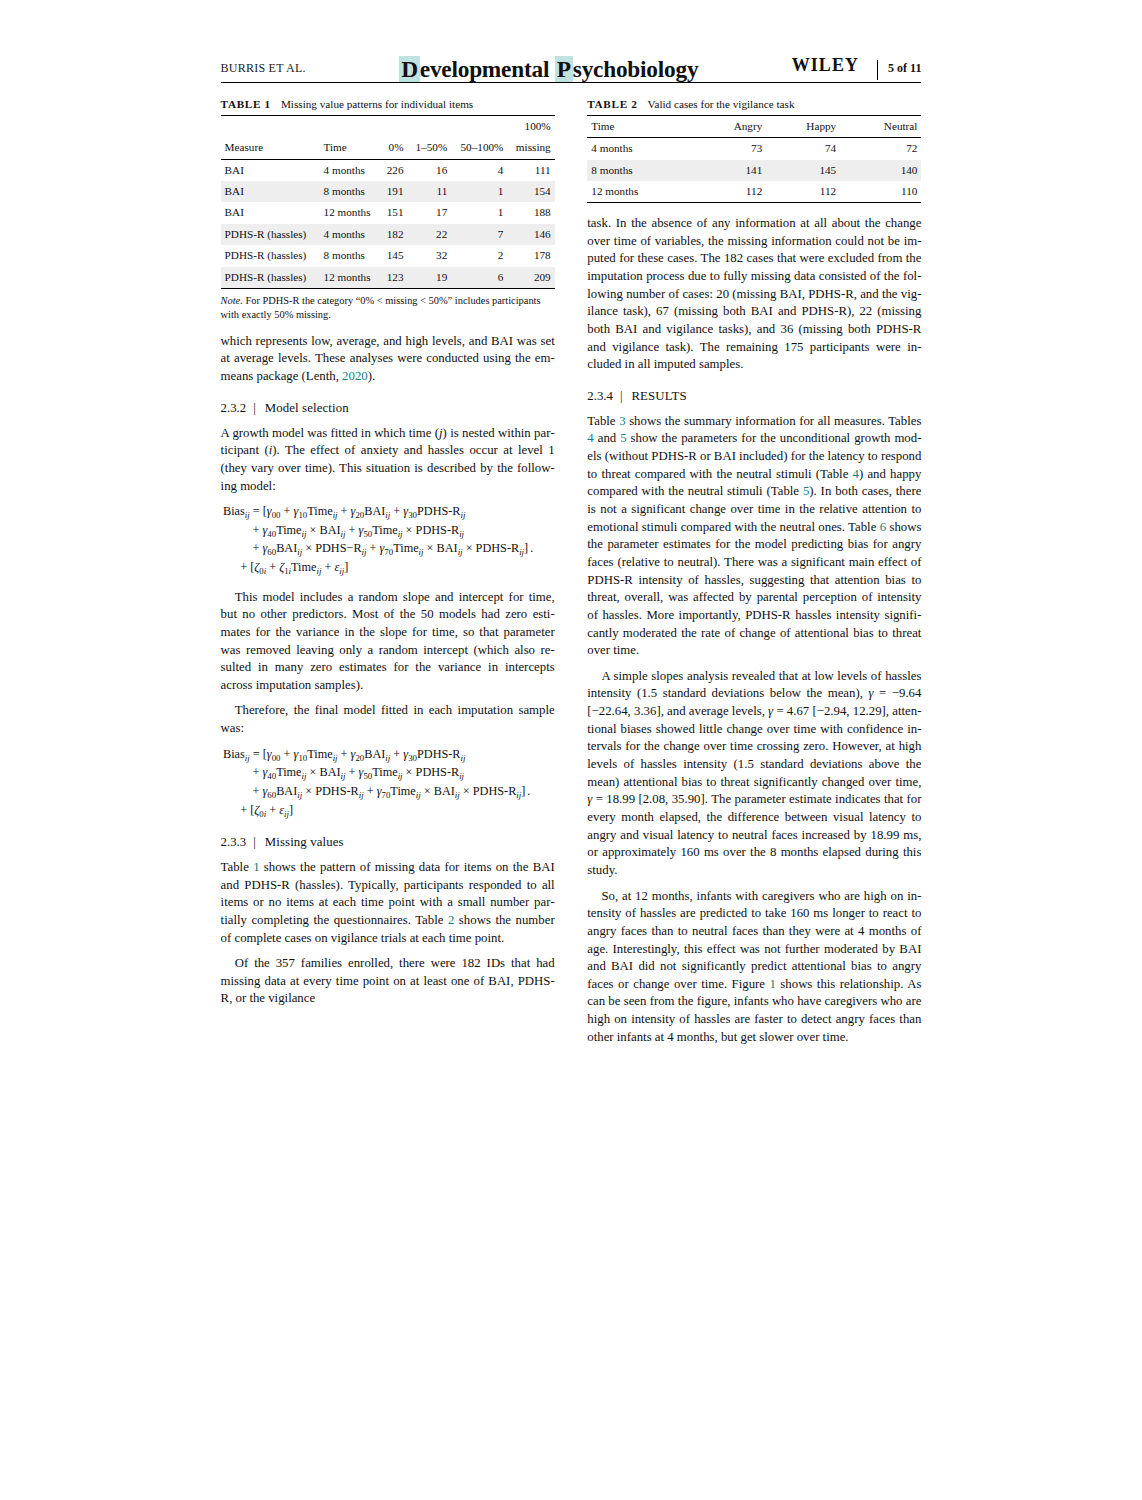BURRIS ET AL.
Developmental Psychobiology
WILEY
5 of 11
Table 1 Missing value patterns for individual items
| | | | | | 100% |
| --- | --- | --- | --- | --- | --- |
| Measure | Time | 0% | 1–50% | 50–100% | missing |
| BAI | 4 months | 226 | 16 | 4 | 111 |
| BAI | 8 months | 191 | 11 | 1 | 154 |
| BAI | 12 months | 151 | 17 | 1 | 188 |
| PDHS-R (hassles) | 4 months | 182 | 22 | 7 | 146 |
| PDHS-R (hassles) | 8 months | 145 | 32 | 2 | 178 |
| PDHS-R (hassles) | 12 months | 123 | 19 | 6 | 209 |
Note. For PDHS-R the category “0% < missing < 50%” includes participants with exactly 50% missing.
which represents low, average, and high levels, and BAI was set at average levels. These analyses were conducted using the emmeans package (Lenth, 2020).
2.3.2|Model selection
A growth model was fitted in which time (j) is nested within participant (i). The effect of anxiety and hassles occur at level 1 (they vary over time). This situation is described by the following model:
Biasij = [γ00 + γ10Timeij + γ20BAIij + γ30PDHS-Rij + γ40Timeij × BAIij + γ50Timeij × PDHS-Rij + γ60BAIij × PDHS−Rij + γ70Timeij × BAIij × PDHS-Rij]. + [ζ0i + ζ1iTimeij + εij]
This model includes a random slope and intercept for time, but no other predictors. Most of the 50 models had zero estimates for the variance in the slope for time, so that parameter was removed leaving only a random intercept (which also resulted in many zero estimates for the variance in intercepts across imputation samples).
Therefore, the final model fitted in each imputation sample was:
Biasij = [γ00 + γ10Timeij + γ20BAIij + γ30PDHS-Rij + γ40Timeij × BAIij + γ50Timeij × PDHS-Rij + γ60BAIij × PDHS-Rij + γ70Timeij × BAIij × PDHS-Rij]. + [ζ0i + εij]
2.3.3|Missing values
Table 1 shows the pattern of missing data for items on the BAI and PDHS-R (hassles). Typically, participants responded to all items or no items at each time point with a small number partially completing the questionnaires. Table 2 shows the number of complete cases on vigilance trials at each time point.
Of the 357 families enrolled, there were 182 IDs that had missing data at every time point on at least one of BAI, PDHS-R, or the vigilance
Table 2 Valid cases for the vigilance task
| Time | Angry | Happy | Neutral |
| --- | --- | --- | --- |
| 4 months | 73 | 74 | 72 |
| 8 months | 141 | 145 | 140 |
| 12 months | 112 | 112 | 110 |
task. In the absence of any information at all about the change over time of variables, the missing information could not be imputed for these cases. The 182 cases that were excluded from the imputation process due to fully missing data consisted of the following number of cases: 20 (missing BAI, PDHS-R, and the vigilance task), 67 (missing both BAI and PDHS-R), 22 (missing both BAI and vigilance tasks), and 36 (missing both PDHS-R and vigilance task). The remaining 175 participants were included in all imputed samples.
2.3.4|Results
Table 3 shows the summary information for all measures. Tables 4 and 5 show the parameters for the unconditional growth models (without PDHS-R or BAI included) for the latency to respond to threat compared with the neutral stimuli (Table 4) and happy compared with the neutral stimuli (Table 5). In both cases, there is not a significant change over time in the relative attention to emotional stimuli compared with the neutral ones. Table 6 shows the parameter estimates for the model predicting bias for angry faces (relative to neutral). There was a significant main effect of PDHS-R intensity of hassles, suggesting that attention bias to threat, overall, was affected by parental perception of intensity of hassles. More importantly, PDHS-R hassles intensity significantly moderated the rate of change of attentional bias to threat over time.
A simple slopes analysis revealed that at low levels of hassles intensity (1.5 standard deviations below the mean), γ = −9.64 [−22.64, 3.36], and average levels, γ = 4.67 [−2.94, 12.29], attentional biases showed little change over time with confidence intervals for the change over time crossing zero. However, at high levels of hassles intensity (1.5 standard deviations above the mean) attentional bias to threat significantly changed over time, γ = 18.99 [2.08, 35.90]. The parameter estimate indicates that for every month elapsed, the difference between visual latency to angry and visual latency to neutral faces increased by 18.99 ms, or approximately 160 ms over the 8 months elapsed during this study.
So, at 12 months, infants with caregivers who are high on intensity of hassles are predicted to take 160 ms longer to react to angry faces than to neutral faces than they were at 4 months of age. Interestingly, this effect was not further moderated by BAI and BAI did not significantly predict attentional bias to angry faces or change over time. Figure 1 shows this relationship. As can be seen from the figure, infants who have caregivers who are high on intensity of hassles are faster to detect angry faces than other infants at 4 months, but get slower over time.